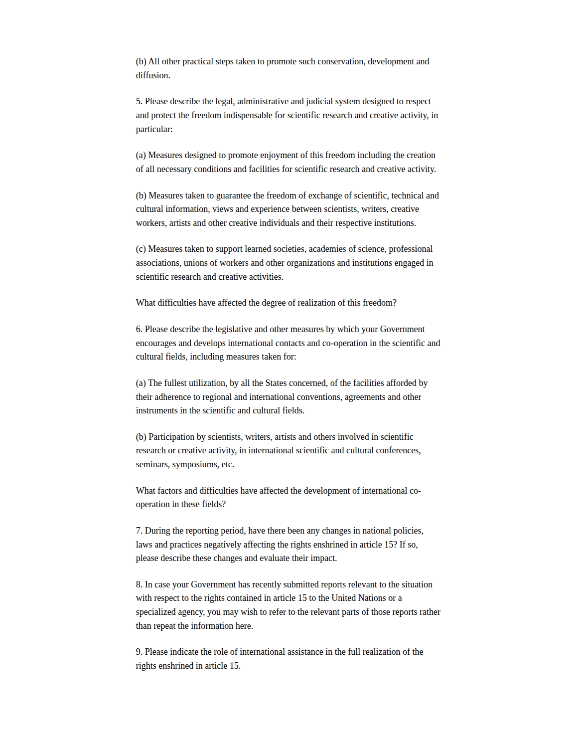(b) All other practical steps taken to promote such conservation, development and diffusion.
5. Please describe the legal, administrative and judicial system designed to respect and protect the freedom indispensable for scientific research and creative activity, in particular:
(a) Measures designed to promote enjoyment of this freedom including the creation of all necessary conditions and facilities for scientific research and creative activity.
(b) Measures taken to guarantee the freedom of exchange of scientific, technical and cultural information, views and experience between scientists, writers, creative workers, artists and other creative individuals and their respective institutions.
(c) Measures taken to support learned societies, academies of science, professional associations, unions of workers and other organizations and institutions engaged in scientific research and creative activities.
What difficulties have affected the degree of realization of this freedom?
6. Please describe the legislative and other measures by which your Government encourages and develops international contacts and co-operation in the scientific and cultural fields, including measures taken for:
(a) The fullest utilization, by all the States concerned, of the facilities afforded by their adherence to regional and international conventions, agreements and other instruments in the scientific and cultural fields.
(b) Participation by scientists, writers, artists and others involved in scientific research or creative activity, in international scientific and cultural conferences, seminars, symposiums, etc.
What factors and difficulties have affected the development of international co-operation in these fields?
7. During the reporting period, have there been any changes in national policies, laws and practices negatively affecting the rights enshrined in article 15? If so, please describe these changes and evaluate their impact.
8. In case your Government has recently submitted reports relevant to the situation with respect to the rights contained in article 15 to the United Nations or a specialized agency, you may wish to refer to the relevant parts of those reports rather than repeat the information here.
9. Please indicate the role of international assistance in the full realization of the rights enshrined in article 15.